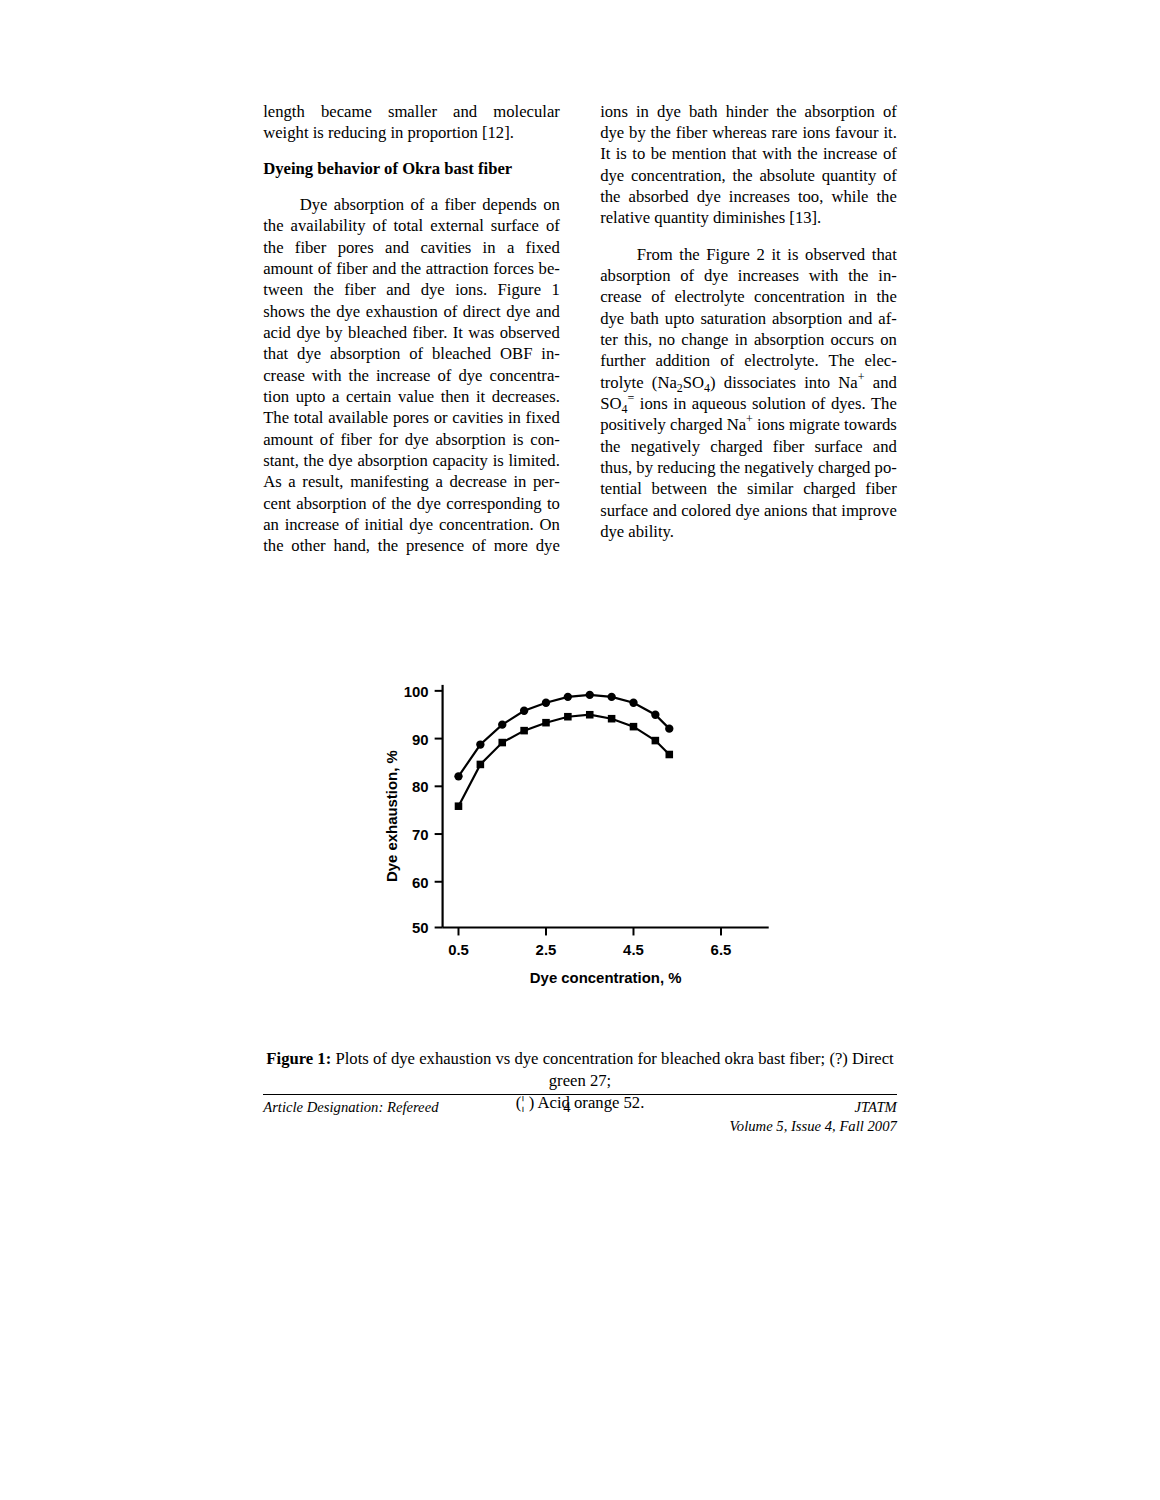length became smaller and molecular weight is reducing in proportion [12].
Dyeing behavior of Okra bast fiber
Dye absorption of a fiber depends on the availability of total external surface of the fiber pores and cavities in a fixed amount of fiber and the attraction forces between the fiber and dye ions. Figure 1 shows the dye exhaustion of direct dye and acid dye by bleached fiber. It was observed that dye absorption of bleached OBF increase with the increase of dye concentration upto a certain value then it decreases. The total available pores or cavities in fixed amount of fiber for dye absorption is constant, the dye absorption capacity is limited. As a result, manifesting a decrease in percent absorption of the dye corresponding to an increase of initial dye concentration. On the other hand, the presence of more dye ions in dye bath hinder the absorption of dye by the fiber whereas rare ions favour it. It is to be mention that with the increase of dye concentration, the absolute quantity of the absorbed dye increases too, while the relative quantity diminishes [13].
From the Figure 2 it is observed that absorption of dye increases with the increase of electrolyte concentration in the dye bath upto saturation absorption and after this, no change in absorption occurs on further addition of electrolyte. The electrolyte (Na2SO4) dissociates into Na+ and SO4= ions in aqueous solution of dyes. The positively charged Na+ ions migrate towards the negatively charged fiber surface and thus, by reducing the negatively charged potential between the similar charged fiber surface and colored dye anions that improve dye ability.
100 90 80 70 60 50 0.5 2.5 4.5 6.5 Dye concentration, % Dye exhaustion, %
Figure 1: Plots of dye exhaustion vs dye concentration for bleached okra bast fiber; (?) Direct green 27;
(¦ ) Acid orange 52.
Article Designation: Refereed
4
JTATM Volume 5, Issue 4, Fall 2007